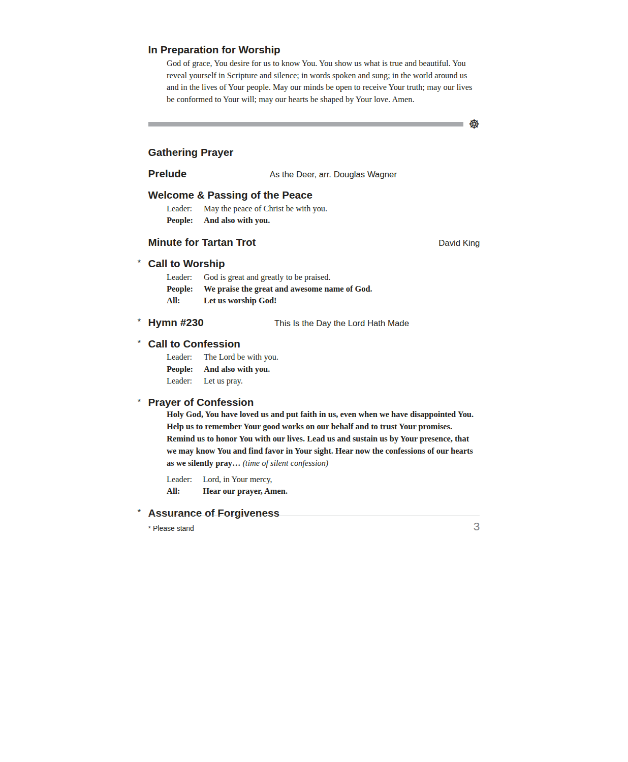In Preparation for Worship
God of grace, You desire for us to know You. You show us what is true and beautiful. You reveal yourself in Scripture and silence; in words spoken and sung; in the world around us and in the lives of Your people. May our minds be open to receive Your truth; may our lives be conformed to Your will; may our hearts be shaped by Your love. Amen.
☸
Gathering Prayer
Prelude As the Deer, arr. Douglas Wagner
Welcome & Passing of the Peace
| Leader: | May the peace of Christ be with you. |
| People: | And also with you. |
Minute for Tartan Trot David King
*
Call to Worship
| Leader: | God is great and greatly to be praised. |
| People: | We praise the great and awesome name of God. |
| All: | Let us worship God! |
*
Hymn #230 This Is the Day the Lord Hath Made
*
Call to Confession
| Leader: | The Lord be with you. |
| People: | And also with you. |
| Leader: | Let us pray. |
*
Prayer of Confession
Holy God, You have loved us and put faith in us, even when we have disappointed You. Help us to remember Your good works on our behalf and to trust Your promises. Remind us to honor You with our lives. Lead us and sustain us by Your presence, that we may know You and find favor in Your sight. Hear now the confessions of our hearts as we silently pray… (time of silent confession)
| Leader: | Lord, in Your mercy, |
| All: | Hear our prayer, Amen. |
*
Assurance of Forgiveness
* Please stand
3